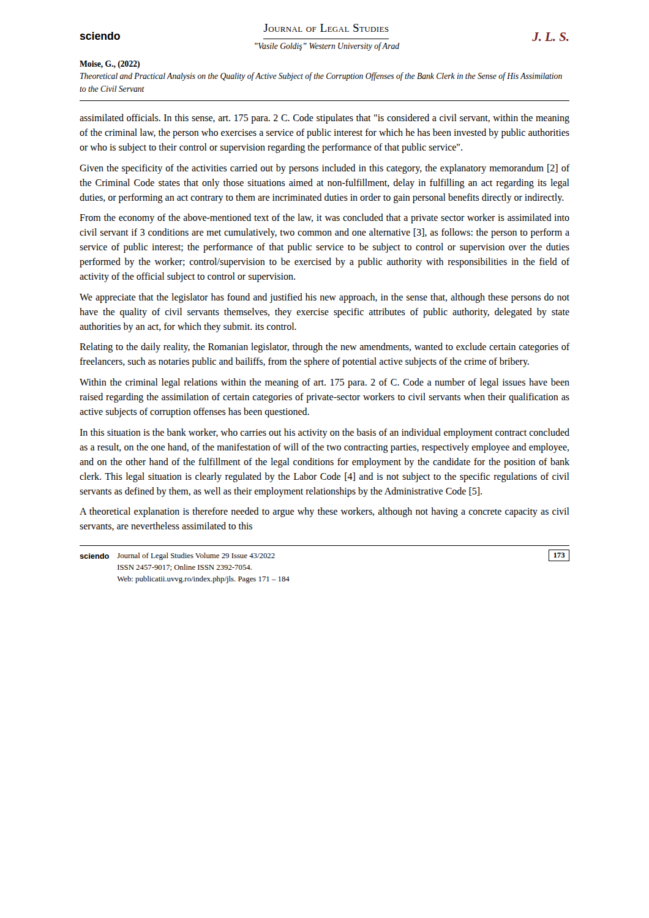sciendo
Journal of Legal Studies ”Vasile Goldiş” Western University of Arad
J. L. S.
Moise, G., (2022) Theoretical and Practical Analysis on the Quality of Active Subject of the Corruption Offenses of the Bank Clerk in the Sense of His Assimilation to the Civil Servant
assimilated officials. In this sense, art. 175 para. 2 C. Code stipulates that "is considered a civil servant, within the meaning of the criminal law, the person who exercises a service of public interest for which he has been invested by public authorities or who is subject to their control or supervision regarding the performance of that public service".
Given the specificity of the activities carried out by persons included in this category, the explanatory memorandum [2] of the Criminal Code states that only those situations aimed at non-fulfillment, delay in fulfilling an act regarding its legal duties, or performing an act contrary to them are incriminated duties in order to gain personal benefits directly or indirectly.
From the economy of the above-mentioned text of the law, it was concluded that a private sector worker is assimilated into civil servant if 3 conditions are met cumulatively, two common and one alternative [3], as follows: the person to perform a service of public interest; the performance of that public service to be subject to control or supervision over the duties performed by the worker; control/supervision to be exercised by a public authority with responsibilities in the field of activity of the official subject to control or supervision.
We appreciate that the legislator has found and justified his new approach, in the sense that, although these persons do not have the quality of civil servants themselves, they exercise specific attributes of public authority, delegated by state authorities by an act, for which they submit. its control.
Relating to the daily reality, the Romanian legislator, through the new amendments, wanted to exclude certain categories of freelancers, such as notaries public and bailiffs, from the sphere of potential active subjects of the crime of bribery.
Within the criminal legal relations within the meaning of art. 175 para. 2 of C. Code a number of legal issues have been raised regarding the assimilation of certain categories of private-sector workers to civil servants when their qualification as active subjects of corruption offenses has been questioned.
In this situation is the bank worker, who carries out his activity on the basis of an individual employment contract concluded as a result, on the one hand, of the manifestation of will of the two contracting parties, respectively employee and employee, and on the other hand of the fulfillment of the legal conditions for employment by the candidate for the position of bank clerk. This legal situation is clearly regulated by the Labor Code [4] and is not subject to the specific regulations of civil servants as defined by them, as well as their employment relationships by the Administrative Code [5].
A theoretical explanation is therefore needed to argue why these workers, although not having a concrete capacity as civil servants, are nevertheless assimilated to this
sciendo
Journal of Legal Studies Volume 29 Issue 43/2022
ISSN 2457-9017; Online ISSN 2392-7054.
Web: publicatii.uvvg.ro/index.php/jls. Pages 171 – 184
173